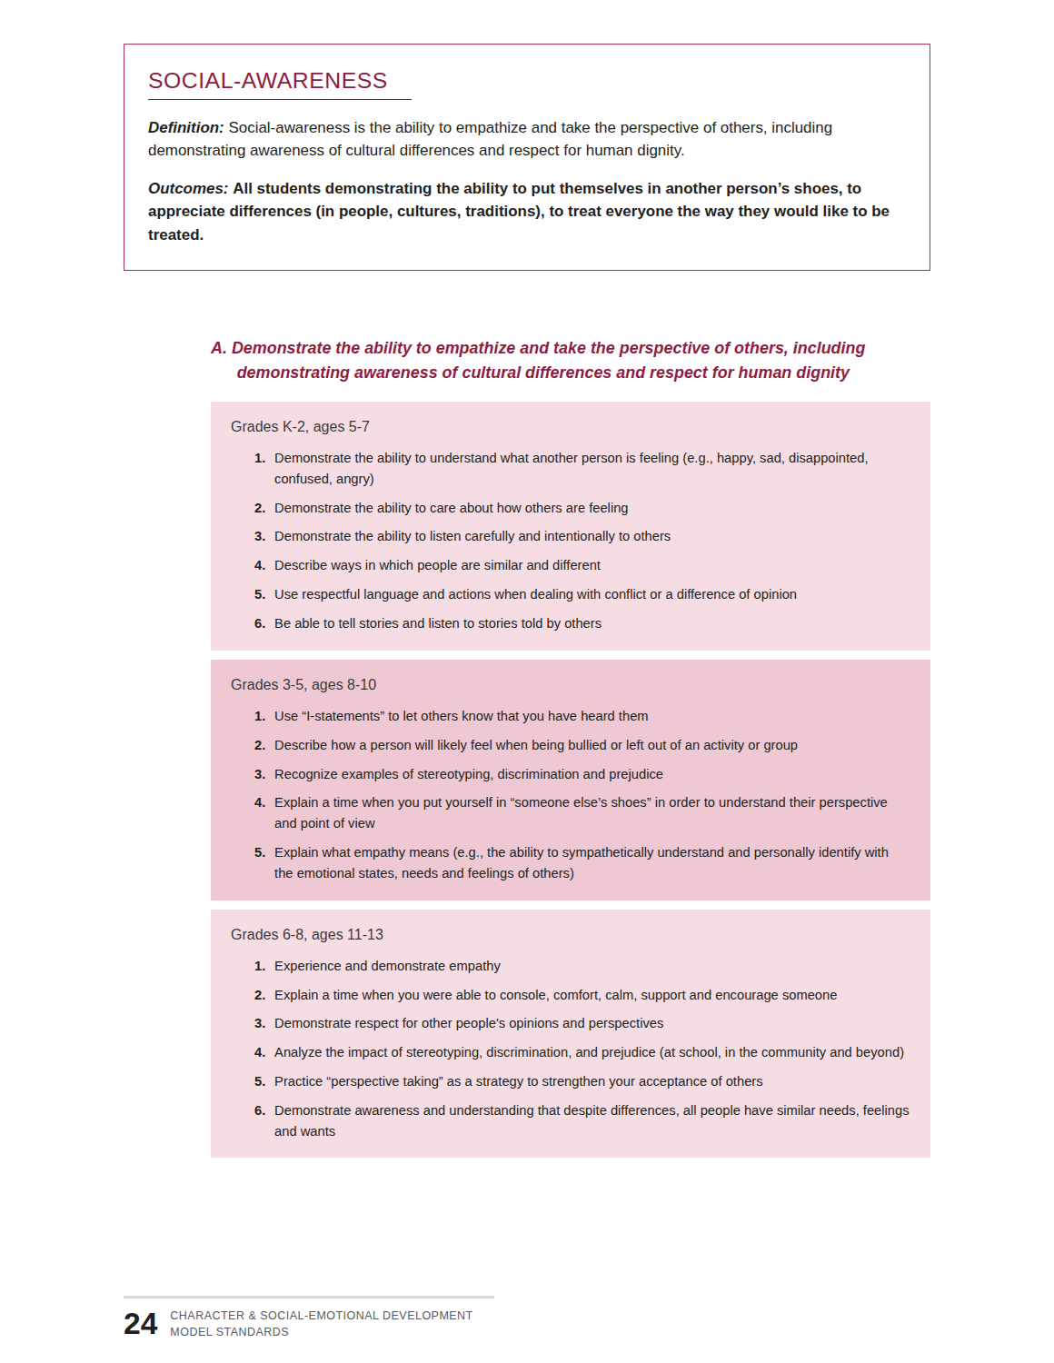SOCIAL-AWARENESS
Definition: Social-awareness is the ability to empathize and take the perspective of others, including demonstrating awareness of cultural differences and respect for human dignity.
Outcomes: All students demonstrating the ability to put themselves in another person’s shoes, to appreciate differences (in people, cultures, traditions), to treat everyone the way they would like to be treated.
A. Demonstrate the ability to empathize and take the perspective of others, including demonstrating awareness of cultural differences and respect for human dignity
Grades K-2, ages 5-7
Demonstrate the ability to understand what another person is feeling (e.g., happy, sad, disappointed, confused, angry)
Demonstrate the ability to care about how others are feeling
Demonstrate the ability to listen carefully and intentionally to others
Describe ways in which people are similar and different
Use respectful language and actions when dealing with conflict or a difference of opinion
Be able to tell stories and listen to stories told by others
Grades 3-5, ages 8-10
Use “I-statements” to let others know that you have heard them
Describe how a person will likely feel when being bullied or left out of an activity or group
Recognize examples of stereotyping, discrimination and prejudice
Explain a time when you put yourself in “someone else’s shoes” in order to understand their perspective and point of view
Explain what empathy means (e.g., the ability to sympathetically understand and personally identify with the emotional states, needs and feelings of others)
Grades 6-8, ages 11-13
Experience and demonstrate empathy
Explain a time when you were able to console, comfort, calm, support and encourage someone
Demonstrate respect for other people's opinions and perspectives
Analyze the impact of stereotyping, discrimination, and prejudice (at school, in the community and beyond)
Practice “perspective taking” as a strategy to strengthen your acceptance of others
Demonstrate awareness and understanding that despite differences, all people have similar needs, feelings and wants
24
Character & Social-Emotional Development
Model Standards